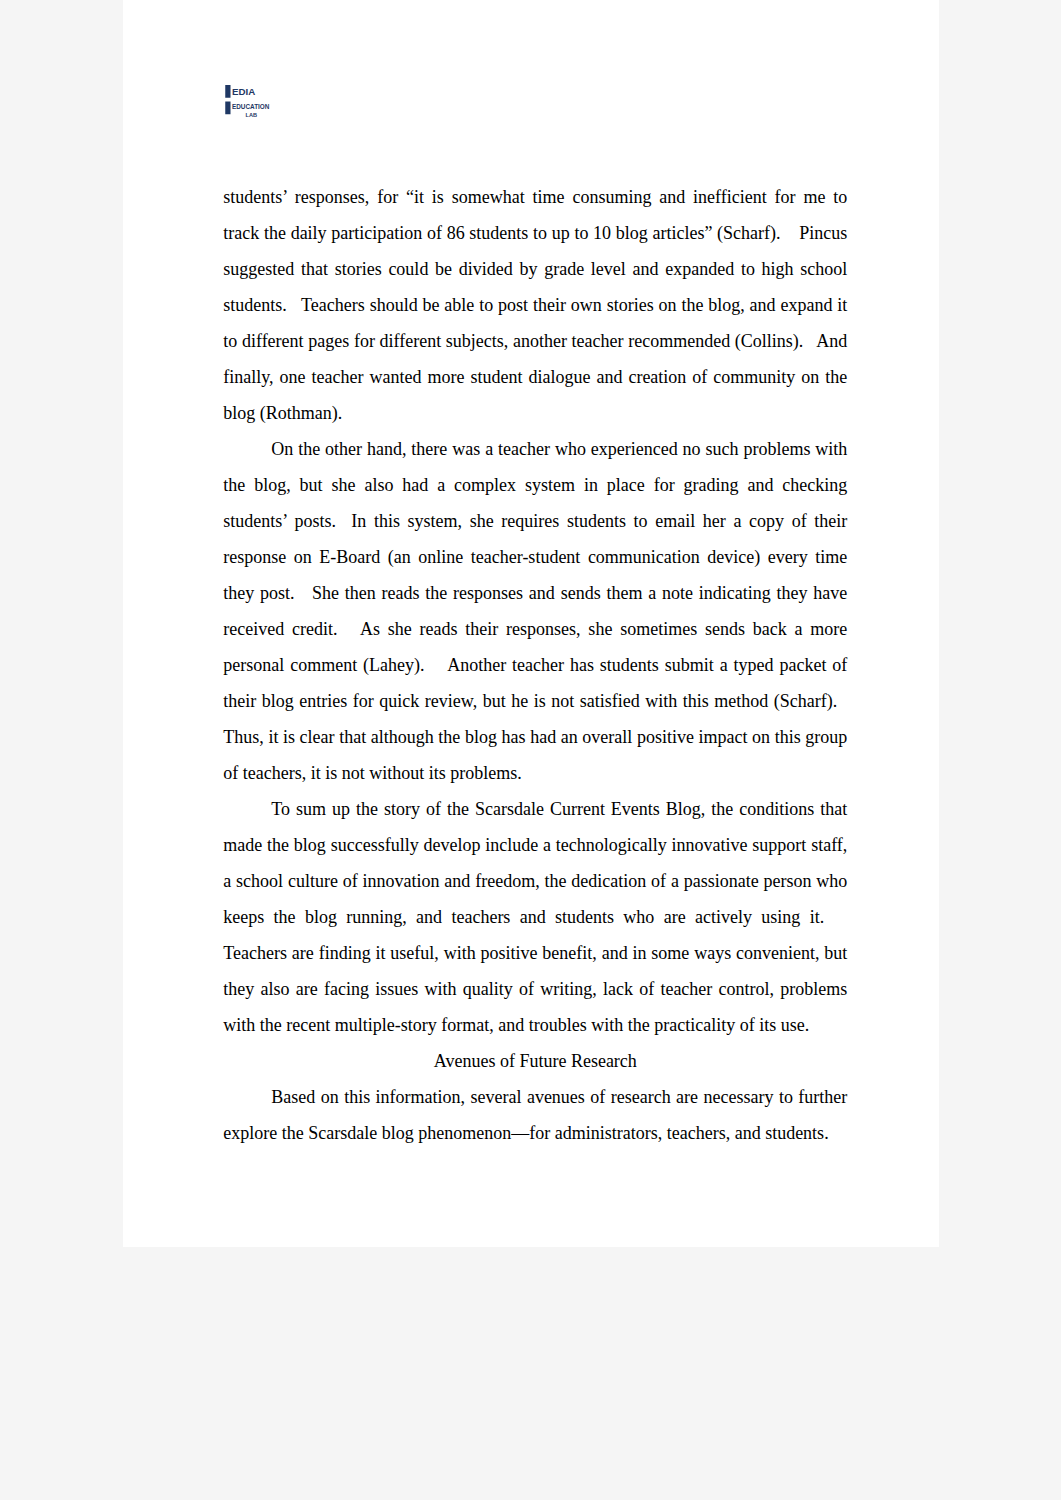students’ responses, for “it is somewhat time consuming and inefficient for me to track the daily participation of 86 students to up to 10 blog articles” (Scharf). Pincus suggested that stories could be divided by grade level and expanded to high school students. Teachers should be able to post their own stories on the blog, and expand it to different pages for different subjects, another teacher recommended (Collins). And finally, one teacher wanted more student dialogue and creation of community on the blog (Rothman).
On the other hand, there was a teacher who experienced no such problems with the blog, but she also had a complex system in place for grading and checking students’ posts. In this system, she requires students to email her a copy of their response on E-Board (an online teacher-student communication device) every time they post. She then reads the responses and sends them a note indicating they have received credit. As she reads their responses, she sometimes sends back a more personal comment (Lahey). Another teacher has students submit a typed packet of their blog entries for quick review, but he is not satisfied with this method (Scharf). Thus, it is clear that although the blog has had an overall positive impact on this group of teachers, it is not without its problems.
To sum up the story of the Scarsdale Current Events Blog, the conditions that made the blog successfully develop include a technologically innovative support staff, a school culture of innovation and freedom, the dedication of a passionate person who keeps the blog running, and teachers and students who are actively using it. Teachers are finding it useful, with positive benefit, and in some ways convenient, but they also are facing issues with quality of writing, lack of teacher control, problems with the recent multiple-story format, and troubles with the practicality of its use.
Avenues of Future Research
Based on this information, several avenues of research are necessary to further explore the Scarsdale blog phenomenon—for administrators, teachers, and students.